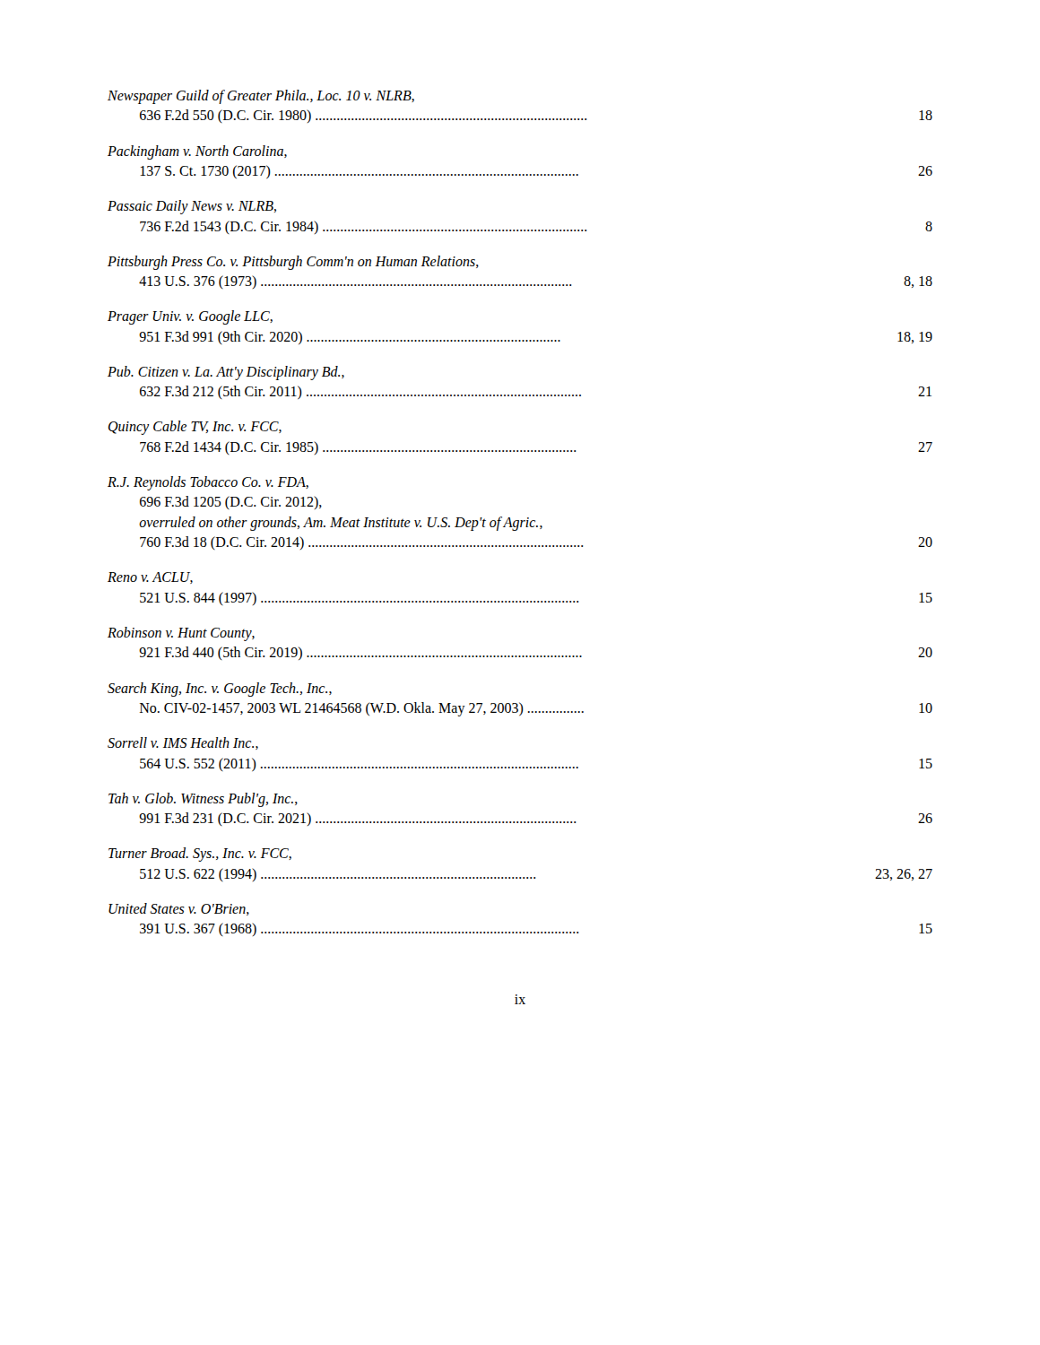Newspaper Guild of Greater Phila., Loc. 10 v. NLRB, 636 F.2d 550 (D.C. Cir. 1980) 18 ............................................................................
Packingham v. North Carolina, 137 S. Ct. 1730 (2017) 26 .....................................................................................
Passaic Daily News v. NLRB, 736 F.2d 1543 (D.C. Cir. 1984) 8 ..........................................................................
Pittsburgh Press Co. v. Pittsburgh Comm'n on Human Relations, 413 U.S. 376 (1973) 8, 18 .......................................................................................
Prager Univ. v. Google LLC, 951 F.3d 991 (9th Cir. 2020) 18, 19 .......................................................................
Pub. Citizen v. La. Att'y Disciplinary Bd., 632 F.3d 212 (5th Cir. 2011) 21 .............................................................................
Quincy Cable TV, Inc. v. FCC, 768 F.2d 1434 (D.C. Cir. 1985) 27 .......................................................................
R.J. Reynolds Tobacco Co. v. FDA, 696 F.3d 1205 (D.C. Cir. 2012), overruled on other grounds, Am. Meat Institute v. U.S. Dep't of Agric., 760 F.3d 18 (D.C. Cir. 2014) 20 .............................................................................
Reno v. ACLU, 521 U.S. 844 (1997) 15 .........................................................................................
Robinson v. Hunt County, 921 F.3d 440 (5th Cir. 2019) 20 .............................................................................
Search King, Inc. v. Google Tech., Inc., No. CIV-02-1457, 2003 WL 21464568 (W.D. Okla. May 27, 2003) 10 ................
Sorrell v. IMS Health Inc., 564 U.S. 552 (2011) 15 .........................................................................................
Tah v. Glob. Witness Publ'g, Inc., 991 F.3d 231 (D.C. Cir. 2021) 26 .........................................................................
Turner Broad. Sys., Inc. v. FCC, 512 U.S. 622 (1994) 23, 26, 27 .............................................................................
United States v. O'Brien, 391 U.S. 367 (1968) 15 .........................................................................................
ix